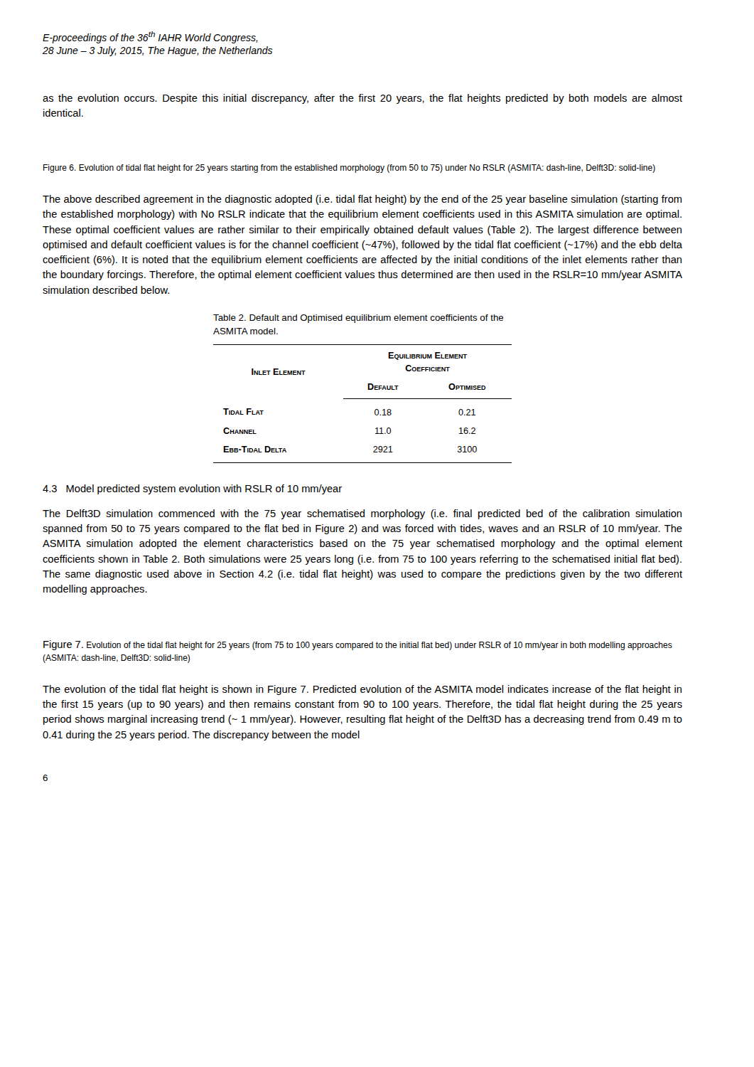E-proceedings of the 36th IAHR World Congress,
28 June – 3 July, 2015, The Hague, the Netherlands
as the evolution occurs. Despite this initial discrepancy, after the first 20 years, the flat heights predicted by both models are almost identical.
Figure 6. Evolution of tidal flat height for 25 years starting from the established morphology (from 50 to 75) under No RSLR (ASMITA: dash-line, Delft3D: solid-line)
The above described agreement in the diagnostic adopted (i.e. tidal flat height) by the end of the 25 year baseline simulation (starting from the established morphology) with No RSLR indicate that the equilibrium element coefficients used in this ASMITA simulation are optimal. These optimal coefficient values are rather similar to their empirically obtained default values (Table 2). The largest difference between optimised and default coefficient values is for the channel coefficient (~47%), followed by the tidal flat coefficient (~17%) and the ebb delta coefficient (6%). It is noted that the equilibrium element coefficients are affected by the initial conditions of the inlet elements rather than the boundary forcings. Therefore, the optimal element coefficient values thus determined are then used in the RSLR=10 mm/year ASMITA simulation described below.
Table 2. Default and Optimised equilibrium element coefficients of the ASMITA model.
| Inlet Element | Equilibrium Element Coefficient |
| --- | --- |
| Default | Optimised |
| Tidal Flat | 0.18 | 0.21 |
| Channel | 11.0 | 16.2 |
| Ebb-Tidal Delta | 2921 | 3100 |
4.3 Model predicted system evolution with RSLR of 10 mm/year
The Delft3D simulation commenced with the 75 year schematised morphology (i.e. final predicted bed of the calibration simulation spanned from 50 to 75 years compared to the flat bed in Figure 2) and was forced with tides, waves and an RSLR of 10 mm/year. The ASMITA simulation adopted the element characteristics based on the 75 year schematised morphology and the optimal element coefficients shown in Table 2. Both simulations were 25 years long (i.e. from 75 to 100 years referring to the schematised initial flat bed). The same diagnostic used above in Section 4.2 (i.e. tidal flat height) was used to compare the predictions given by the two different modelling approaches.
Figure 7. Evolution of the tidal flat height for 25 years (from 75 to 100 years compared to the initial flat bed) under RSLR of 10 mm/year in both modelling approaches (ASMITA: dash-line, Delft3D: solid-line)
The evolution of the tidal flat height is shown in Figure 7. Predicted evolution of the ASMITA model indicates increase of the flat height in the first 15 years (up to 90 years) and then remains constant from 90 to 100 years. Therefore, the tidal flat height during the 25 years period shows marginal increasing trend (~ 1 mm/year). However, resulting flat height of the Delft3D has a decreasing trend from 0.49 m to 0.41 during the 25 years period. The discrepancy between the model
6